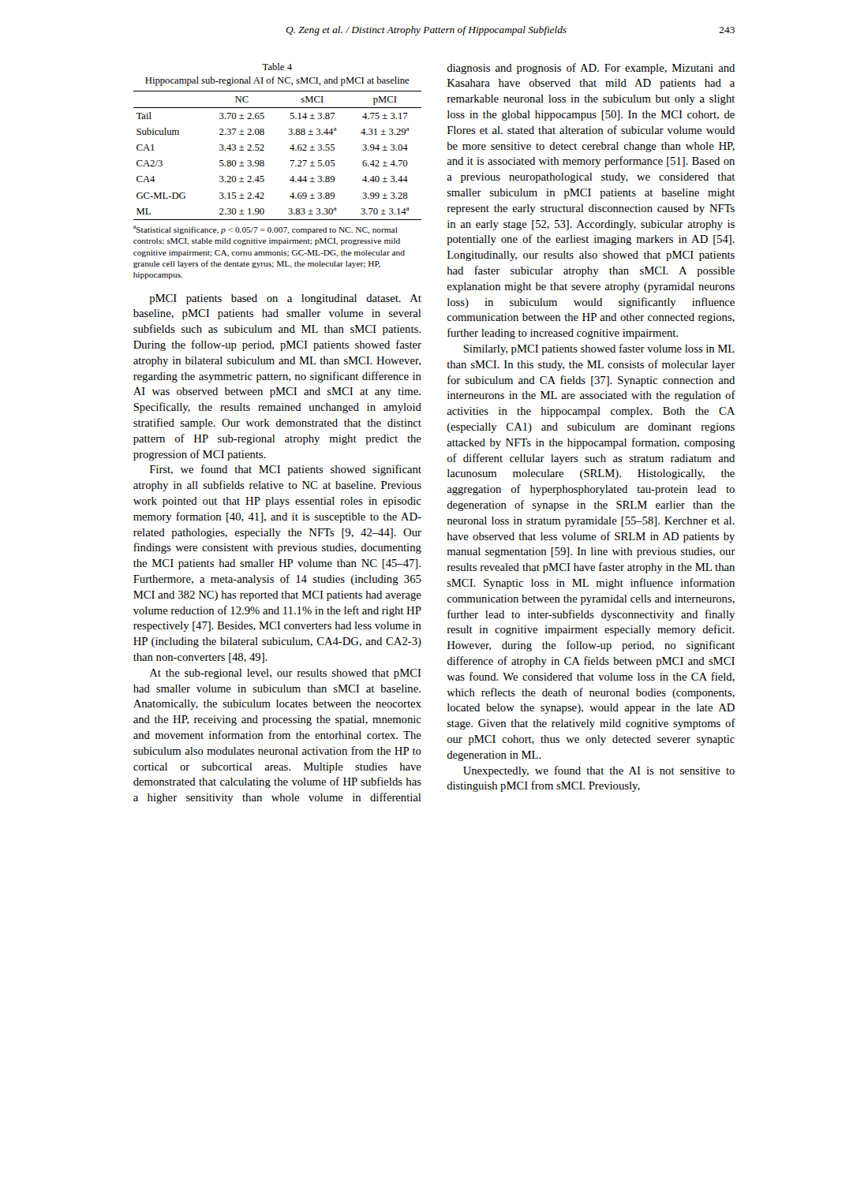Q. Zeng et al. / Distinct Atrophy Pattern of Hippocampal Subfields 243
Table 4 Hippocampal sub-regional AI of NC, sMCI, and pMCI at baseline
| | NC | sMCI | pMCI |
| --- | --- | --- | --- |
| Tail | 3.70 ± 2.65 | 5.14 ± 3.87 | 4.75 ± 3.17 |
| Subiculum | 2.37 ± 2.08 | 3.88 ± 3.44 a | 4.31 ± 3.29 a |
| CA1 | 3.43 ± 2.52 | 4.62 ± 3.55 | 3.94 ± 3.04 |
| CA2/3 | 5.80 ± 3.98 | 7.27 ± 5.05 | 6.42 ± 4.70 |
| CA4 | 3.20 ± 2.45 | 4.44 ± 3.89 | 4.40 ± 3.44 |
| GC-ML-DG | 3.15 ± 2.42 | 4.69 ± 3.89 | 3.99 ± 3.28 |
| ML | 2.30 ± 1.90 | 3.83 ± 3.30 a | 3.70 ± 3.14 a |
aStatistical significance, p < 0.05/7 = 0.007, compared to NC. NC, normal controls; sMCI, stable mild cognitive impairment; pMCI, progressive mild cognitive impairment; CA, cornu ammonis; GC-ML-DG, the molecular and granule cell layers of the dentate gyrus; ML, the molecular layer; HP, hippocampus.
pMCI patients based on a longitudinal dataset. At baseline, pMCI patients had smaller volume in several subfields such as subiculum and ML than sMCI patients. During the follow-up period, pMCI patients showed faster atrophy in bilateral subiculum and ML than sMCI. However, regarding the asymmetric pattern, no significant difference in AI was observed between pMCI and sMCI at any time. Specifically, the results remained unchanged in amyloid stratified sample. Our work demonstrated that the distinct pattern of HP sub-regional atrophy might predict the progression of MCI patients.
First, we found that MCI patients showed significant atrophy in all subfields relative to NC at baseline. Previous work pointed out that HP plays essential roles in episodic memory formation [40, 41], and it is susceptible to the AD-related pathologies, especially the NFTs [9, 42–44]. Our findings were consistent with previous studies, documenting the MCI patients had smaller HP volume than NC [45–47]. Furthermore, a meta-analysis of 14 studies (including 365 MCI and 382 NC) has reported that MCI patients had average volume reduction of 12.9% and 11.1% in the left and right HP respectively [47]. Besides, MCI converters had less volume in HP (including the bilateral subiculum, CA4-DG, and CA2-3) than non-converters [48, 49].
At the sub-regional level, our results showed that pMCI had smaller volume in subiculum than sMCI at baseline. Anatomically, the subiculum locates between the neocortex and the HP, receiving and processing the spatial, mnemonic and movement information from the entorhinal cortex. The subiculum also modulates neuronal activation from the HP to cortical or subcortical areas. Multiple studies have demonstrated that calculating the volume of HP subfields has a higher sensitivity than whole volume in differential diagnosis and prognosis of AD. For example, Mizutani and Kasahara have observed that mild AD patients had a remarkable neuronal loss in the subiculum but only a slight loss in the global hippocampus [50]. In the MCI cohort, de Flores et al. stated that alteration of subicular volume would be more sensitive to detect cerebral change than whole HP, and it is associated with memory performance [51]. Based on a previous neuropathological study, we considered that smaller subiculum in pMCI patients at baseline might represent the early structural disconnection caused by NFTs in an early stage [52, 53]. Accordingly, subicular atrophy is potentially one of the earliest imaging markers in AD [54]. Longitudinally, our results also showed that pMCI patients had faster subicular atrophy than sMCI. A possible explanation might be that severe atrophy (pyramidal neurons loss) in subiculum would significantly influence communication between the HP and other connected regions, further leading to increased cognitive impairment.
Similarly, pMCI patients showed faster volume loss in ML than sMCI. In this study, the ML consists of molecular layer for subiculum and CA fields [37]. Synaptic connection and interneurons in the ML are associated with the regulation of activities in the hippocampal complex. Both the CA (especially CA1) and subiculum are dominant regions attacked by NFTs in the hippocampal formation, composing of different cellular layers such as stratum radiatum and lacunosum moleculare (SRLM). Histologically, the aggregation of hyperphosphorylated tau-protein lead to degeneration of synapse in the SRLM earlier than the neuronal loss in stratum pyramidale [55–58]. Kerchner et al. have observed that less volume of SRLM in AD patients by manual segmentation [59]. In line with previous studies, our results revealed that pMCI have faster atrophy in the ML than sMCI. Synaptic loss in ML might influence information communication between the pyramidal cells and interneurons, further lead to inter-subfields dysconnectivity and finally result in cognitive impairment especially memory deficit. However, during the follow-up period, no significant difference of atrophy in CA fields between pMCI and sMCI was found. We considered that volume loss in the CA field, which reflects the death of neuronal bodies (components, located below the synapse), would appear in the late AD stage. Given that the relatively mild cognitive symptoms of our pMCI cohort, thus we only detected severer synaptic degeneration in ML.
Unexpectedly, we found that the AI is not sensitive to distinguish pMCI from sMCI. Previously,